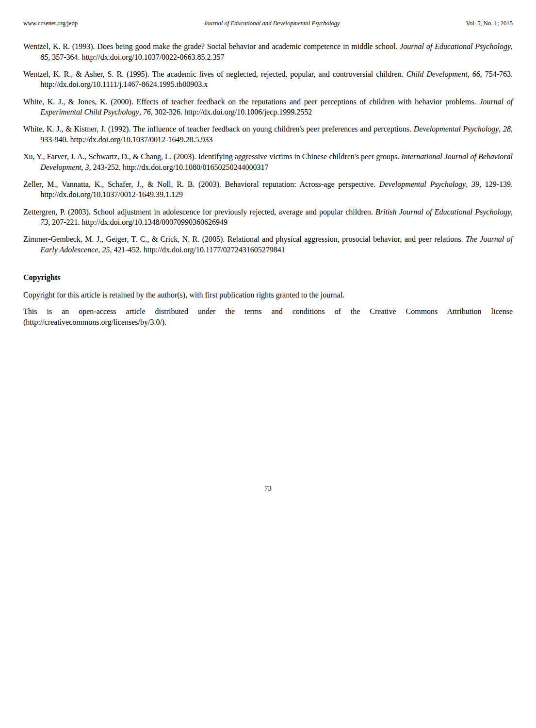www.ccsenet.org/jedp Journal of Educational and Developmental Psychology Vol. 5, No. 1; 2015
Wentzel, K. R. (1993). Does being good make the grade? Social behavior and academic competence in middle school. Journal of Educational Psychology, 85, 357-364. http://dx.doi.org/10.1037/0022-0663.85.2.357
Wentzel, K. R., & Asher, S. R. (1995). The academic lives of neglected, rejected, popular, and controversial children. Child Development, 66, 754-763. http://dx.doi.org/10.1111/j.1467-8624.1995.tb00903.x
White, K. J., & Jones, K. (2000). Effects of teacher feedback on the reputations and peer perceptions of children with behavior problems. Journal of Experimental Child Psychology, 76, 302-326. http://dx.doi.org/10.1006/jecp.1999.2552
White, K. J., & Kistner, J. (1992). The influence of teacher feedback on young children's peer preferences and perceptions. Developmental Psychology, 28, 933-940. http://dx.doi.org/10.1037/0012-1649.28.5.933
Xu, Y., Farver, J. A., Schwartz, D., & Chang, L. (2003). Identifying aggressive victims in Chinese children's peer groups. International Journal of Behavioral Development, 3, 243-252. http://dx.doi.org/10.1080/01650250244000317
Zeller, M., Vannatta, K., Schafer, J., & Noll, R. B. (2003). Behavioral reputation: Across-age perspective. Developmental Psychology, 39, 129-139. http://dx.doi.org/10.1037/0012-1649.39.1.129
Zettergren, P. (2003). School adjustment in adolescence for previously rejected, average and popular children. British Journal of Educational Psychology, 73, 207-221. http://dx.doi.org/10.1348/00070990360626949
Zimmer-Gembeck, M. J., Geiger, T. C., & Crick, N. R. (2005). Relational and physical aggression, prosocial behavior, and peer relations. The Journal of Early Adolescence, 25, 421-452. http://dx.doi.org/10.1177/0272431605279841
Copyrights
Copyright for this article is retained by the author(s), with first publication rights granted to the journal.
This is an open-access article distributed under the terms and conditions of the Creative Commons Attribution license (http://creativecommons.org/licenses/by/3.0/).
73